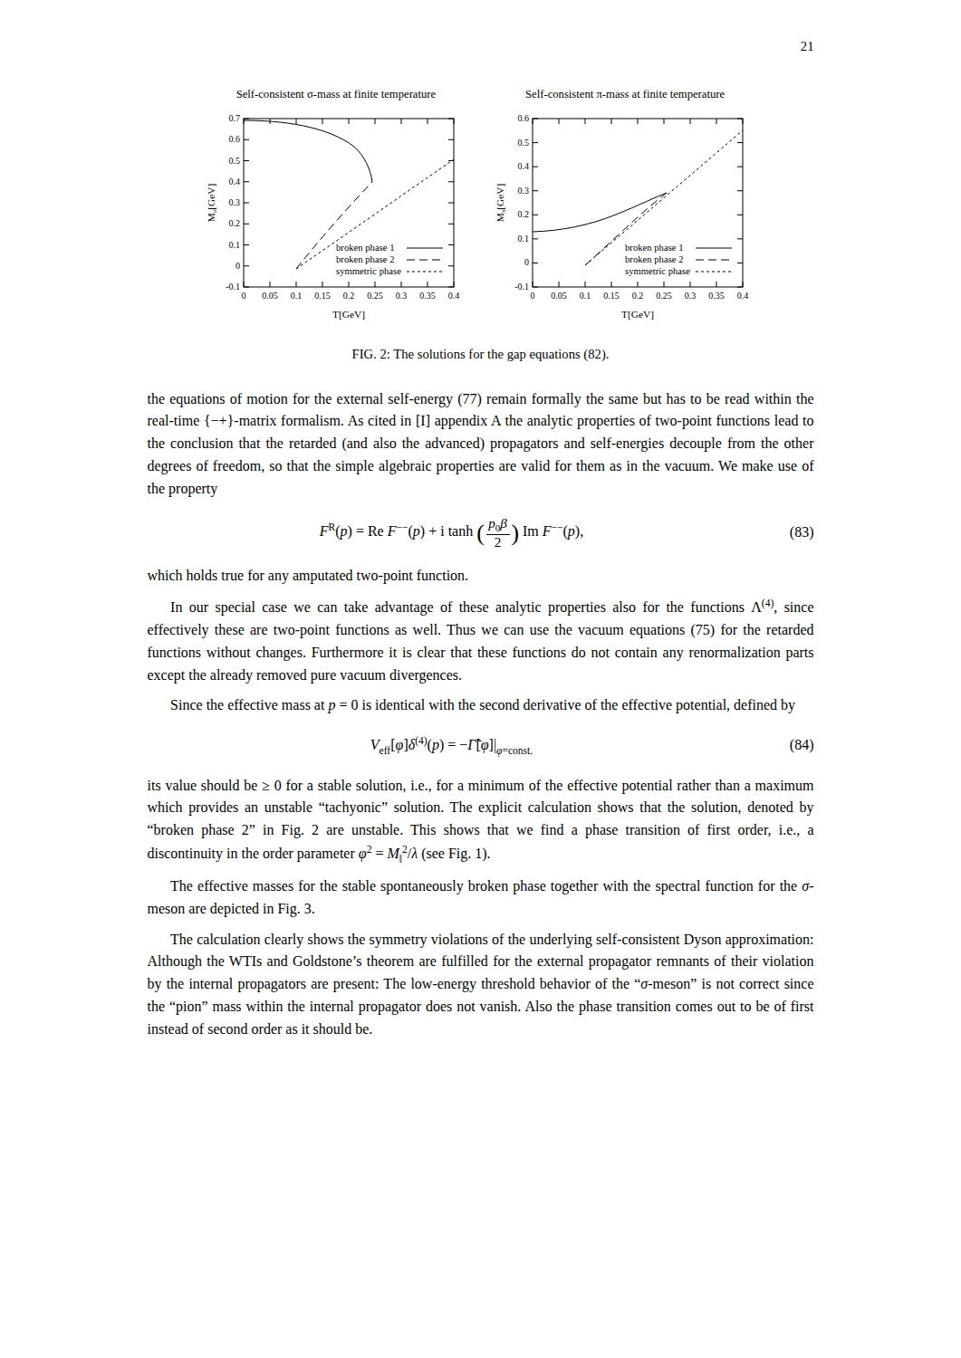21
Self-consistent σ-mass at finite temperature
0.7 0.6 0.5 0.4 0.3 0.2 0.1 0 -0.1 0 0.05 0.1 0.15 0.2 0.25 0.3 0.35 0.4 T[GeV] Mσ[GeV] broken phase 1 broken phase 2 symmetric phase
Self-consistent π-mass at finite temperature
0.6 0.5 0.4 0.3 0.2 0.1 0 -0.1 0 0.05 0.1 0.15 0.2 0.25 0.3 0.35 0.4 T[GeV] Mπ[GeV] broken phase 1 broken phase 2 symmetric phase
FIG. 2: The solutions for the gap equations (82).
the equations of motion for the external self-energy (77) remain formally the same but has to be read within the real-time {−+}-matrix formalism. As cited in [I] appendix A the analytic properties of two-point functions lead to the conclusion that the retarded (and also the advanced) propagators and self-energies decouple from the other degrees of freedom, so that the simple algebraic properties are valid for them as in the vacuum. We make use of the property
FR(p) = Re F−−(p) + i tanh (p0β 2) Im F−−(p),
(83)
which holds true for any amputated two-point function.
In our special case we can take advantage of these analytic properties also for the functions Λ(4), since effectively these are two-point functions as well. Thus we can use the vacuum equations (75) for the retarded functions without changes. Furthermore it is clear that these functions do not contain any renormalization parts except the already removed pure vacuum divergences.
Since the effective mass at p = 0 is identical with the second derivative of the effective potential, defined by
Veff[φ]δ(4)(p) = −Γ̃[φ]|φ=const.
(84)
its value should be ≥ 0 for a stable solution, i.e., for a minimum of the effective potential rather than a maximum which provides an unstable “tachyonic” solution. The explicit calculation shows that the solution, denoted by “broken phase 2” in Fig. 2 are unstable. This shows that we find a phase transition of first order, i.e., a discontinuity in the order parameter φ2 = M‖2/λ (see Fig. 1).
The effective masses for the stable spontaneously broken phase together with the spectral function for the σ-meson are depicted in Fig. 3.
The calculation clearly shows the symmetry violations of the underlying self-consistent Dyson approximation: Although the WTIs and Goldstone’s theorem are fulfilled for the external propagator remnants of their violation by the internal propagators are present: The low-energy threshold behavior of the “σ-meson” is not correct since the “pion” mass within the internal propagator does not vanish. Also the phase transition comes out to be of first instead of second order as it should be.